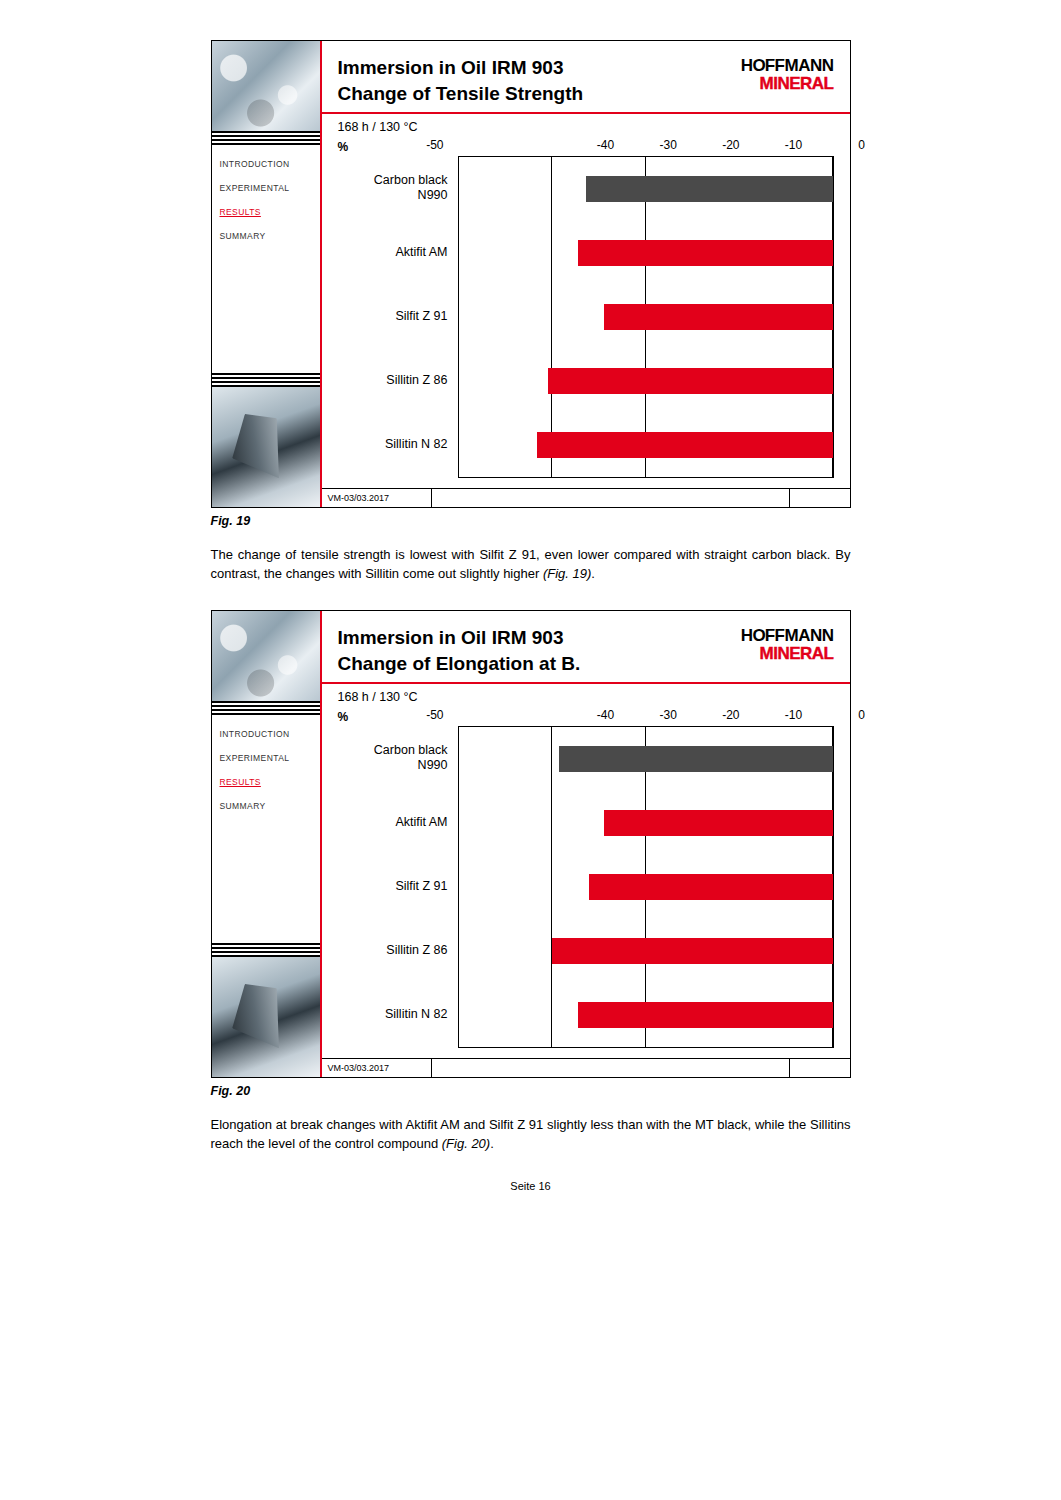INTRODUCTION
EXPERIMENTAL
RESULTS
SUMMARY
Immersion in Oil IRM 903
Change of Tensile Strength
HOFFMANN
MINERAL
168 h / 130 °C
%
-50-40-30-20-100
Carbon black
N990
Aktifit AM
Silfit Z 91
Sillitin Z 86
Sillitin N 82
VM-03/03.2017
Fig. 19
The change of tensile strength is lowest with Silfit Z 91, even lower compared with straight carbon black. By contrast, the changes with Sillitin come out slightly higher (Fig. 19).
INTRODUCTION
EXPERIMENTAL
RESULTS
SUMMARY
Immersion in Oil IRM 903
Change of Elongation at B.
HOFFMANN
MINERAL
168 h / 130 °C
%
-50-40-30-20-100
Carbon black
N990
Aktifit AM
Silfit Z 91
Sillitin Z 86
Sillitin N 82
VM-03/03.2017
Fig. 20
Elongation at break changes with Aktifit AM and Silfit Z 91 slightly less than with the MT black, while the Sillitins reach the level of the control compound (Fig. 20).
Seite 16